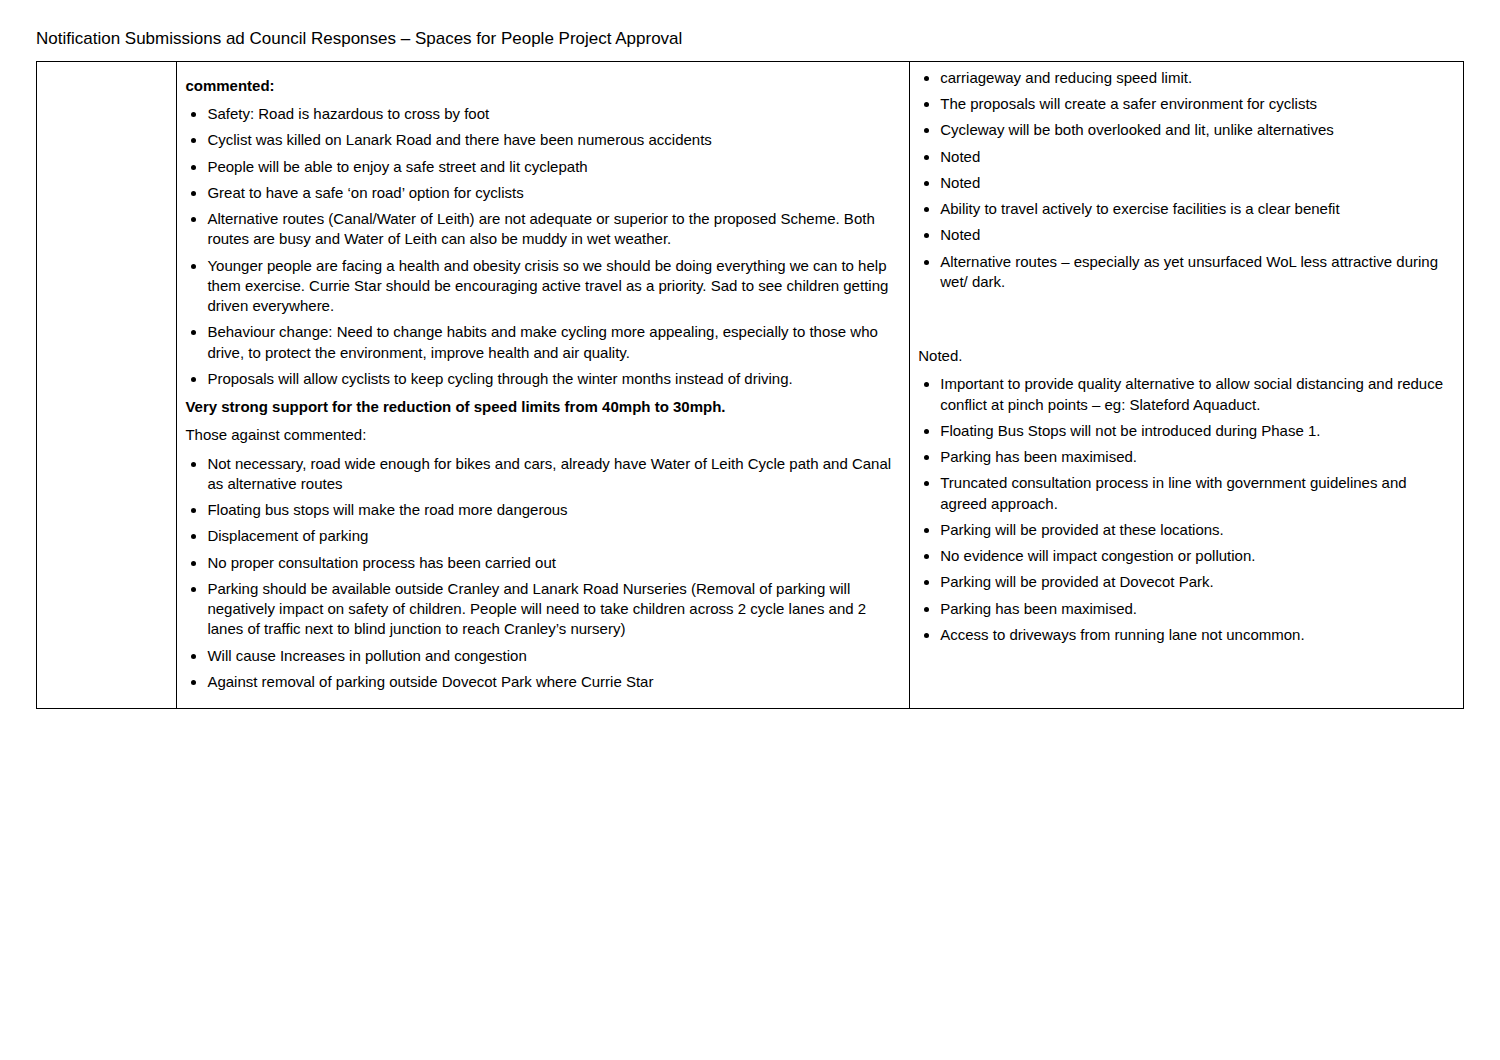Notification Submissions ad Council Responses – Spaces for People Project Approval
| | commented: Safety: Road is hazardous to cross by foot Cyclist was killed on Lanark Road and there have been numerous accidents People will be able to enjoy a safe street and lit cyclepath Great to have a safe ‘on road’ option for cyclists Alternative routes (Canal/Water of Leith) are not adequate or superior to the proposed Scheme. Both routes are busy and Water of Leith can also be muddy in wet weather. Younger people are facing a health and obesity crisis so we should be doing everything we can to help them exercise. Currie Star should be encouraging active travel as a priority. Sad to see children getting driven everywhere. Behaviour change: Need to change habits and make cycling more appealing, especially to those who drive, to protect the environment, improve health and air quality. Proposals will allow cyclists to keep cycling through the winter months instead of driving. Very strong support for the reduction of speed limits from 40mph to 30mph. Those against commented: Not necessary, road wide enough for bikes and cars, already have Water of Leith Cycle path and Canal as alternative routes Floating bus stops will make the road more dangerous Displacement of parking No proper consultation process has been carried out Parking should be available outside Cranley and Lanark Road Nurseries (Removal of parking will negatively impact on safety of children. People will need to take children across 2 cycle lanes and 2 lanes of traffic next to blind junction to reach Cranley’s nursery) Will cause Increases in pollution and congestion Against removal of parking outside Dovecot Park where Currie Star | carriageway and reducing speed limit. The proposals will create a safer environment for cyclists Cycleway will be both overlooked and lit, unlike alternatives Noted Noted Ability to travel actively to exercise facilities is a clear benefit Noted Alternative routes – especially as yet unsurfaced WoL less attractive during wet/ dark. Noted. Important to provide quality alternative to allow social distancing and reduce conflict at pinch points – eg: Slateford Aquaduct. Floating Bus Stops will not be introduced during Phase 1. Parking has been maximised. Truncated consultation process in line with government guidelines and agreed approach. Parking will be provided at these locations. No evidence will impact congestion or pollution. Parking will be provided at Dovecot Park. Parking has been maximised. Access to driveways from running lane not uncommon. |